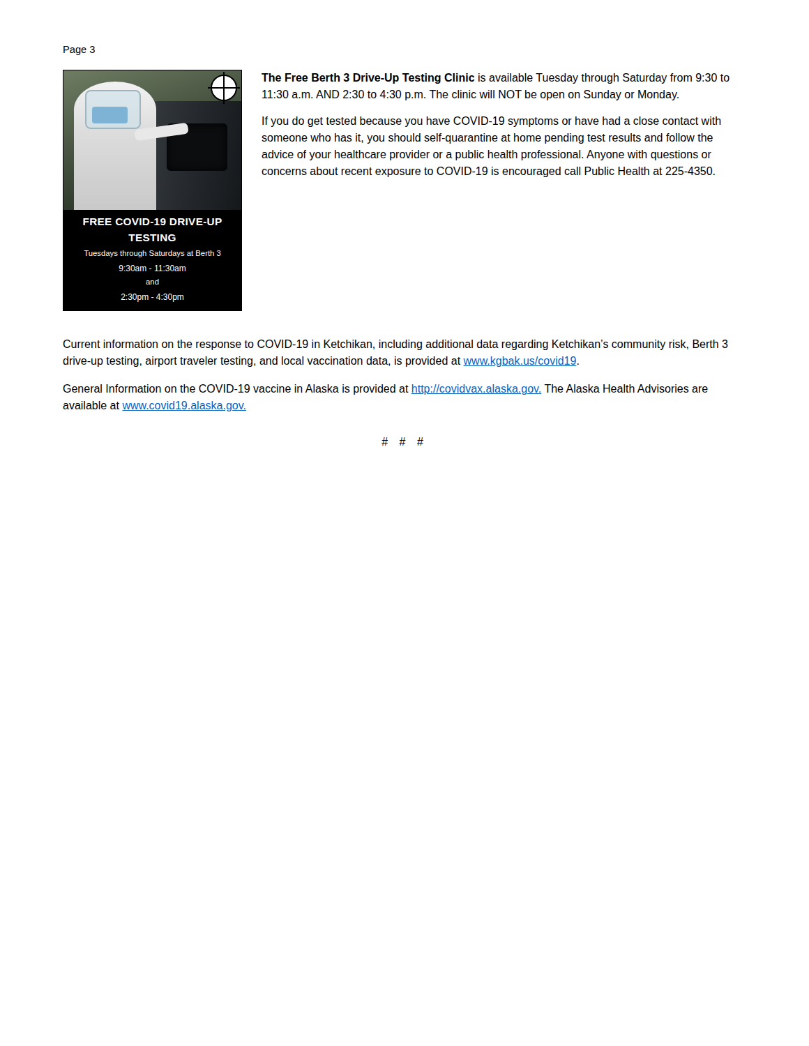Page 3
FREE COVID-19 DRIVE-UP TESTING
Tuesdays through Saturdays at Berth 3
9:30am - 11:30am
and
2:30pm - 4:30pm
The Free Berth 3 Drive-Up Testing Clinic is available Tuesday through Saturday from 9:30 to 11:30 a.m. AND 2:30 to 4:30 p.m. The clinic will NOT be open on Sunday or Monday.
If you do get tested because you have COVID-19 symptoms or have had a close contact with someone who has it, you should self-quarantine at home pending test results and follow the advice of your healthcare provider or a public health professional. Anyone with questions or concerns about recent exposure to COVID-19 is encouraged call Public Health at 225-4350.
Current information on the response to COVID-19 in Ketchikan, including additional data regarding Ketchikan’s community risk, Berth 3 drive-up testing, airport traveler testing, and local vaccination data, is provided at www.kgbak.us/covid19.
General Information on the COVID-19 vaccine in Alaska is provided at http://covidvax.alaska.gov. The Alaska Health Advisories are available at www.covid19.alaska.gov.
# # #